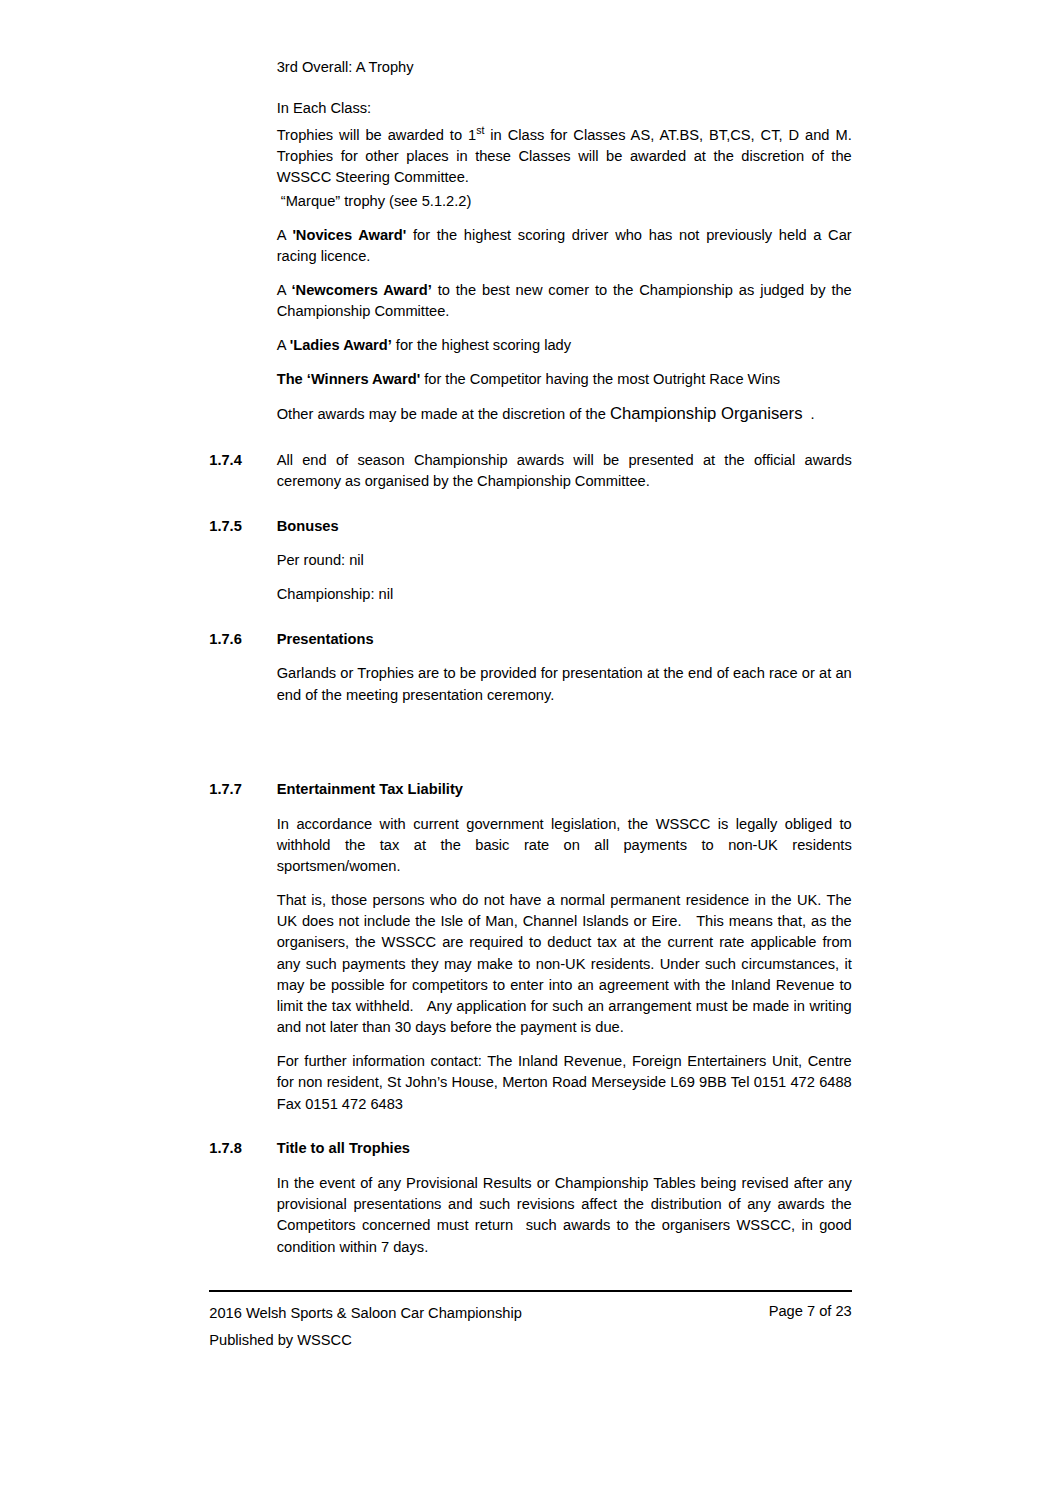3rd Overall: A Trophy
In Each Class:
Trophies will be awarded to 1st in Class for Classes AS, AT.BS, BT,CS, CT, D and M. Trophies for other places in these Classes will be awarded at the discretion of the WSSCC Steering Committee.
“Marque” trophy (see 5.1.2.2)
A 'Novices Award' for the highest scoring driver who has not previously held a Car racing licence.
A ‘Newcomers Award’ to the best new comer to the Championship as judged by the Championship Committee.
A 'Ladies Award’ for the highest scoring lady
The ‘Winners Award' for the Competitor having the most Outright Race Wins
Other awards may be made at the discretion of the Championship Organisers .
1.7.4
All end of season Championship awards will be presented at the official awards ceremony as organised by the Championship Committee.
1.7.5
Bonuses
Per round: nil
Championship: nil
1.7.6
Presentations
Garlands or Trophies are to be provided for presentation at the end of each race or at an end of the meeting presentation ceremony.
1.7.7
Entertainment Tax Liability
In accordance with current government legislation, the WSSCC is legally obliged to withhold the tax at the basic rate on all payments to non-UK residents sportsmen/women.
That is, those persons who do not have a normal permanent residence in the UK. The UK does not include the Isle of Man, Channel Islands or Eire. This means that, as the organisers, the WSSCC are required to deduct tax at the current rate applicable from any such payments they may make to non-UK residents. Under such circumstances, it may be possible for competitors to enter into an agreement with the Inland Revenue to limit the tax withheld. Any application for such an arrangement must be made in writing and not later than 30 days before the payment is due.
For further information contact: The Inland Revenue, Foreign Entertainers Unit, Centre for non resident, St John’s House, Merton Road Merseyside L69 9BB Tel 0151 472 6488 Fax 0151 472 6483
1.7.8
Title to all Trophies
In the event of any Provisional Results or Championship Tables being revised after any provisional presentations and such revisions affect the distribution of any awards the Competitors concerned must return such awards to the organisers WSSCC, in good condition within 7 days.
2016 Welsh Sports & Saloon Car Championship
Published by WSSCC
Page 7 of 23